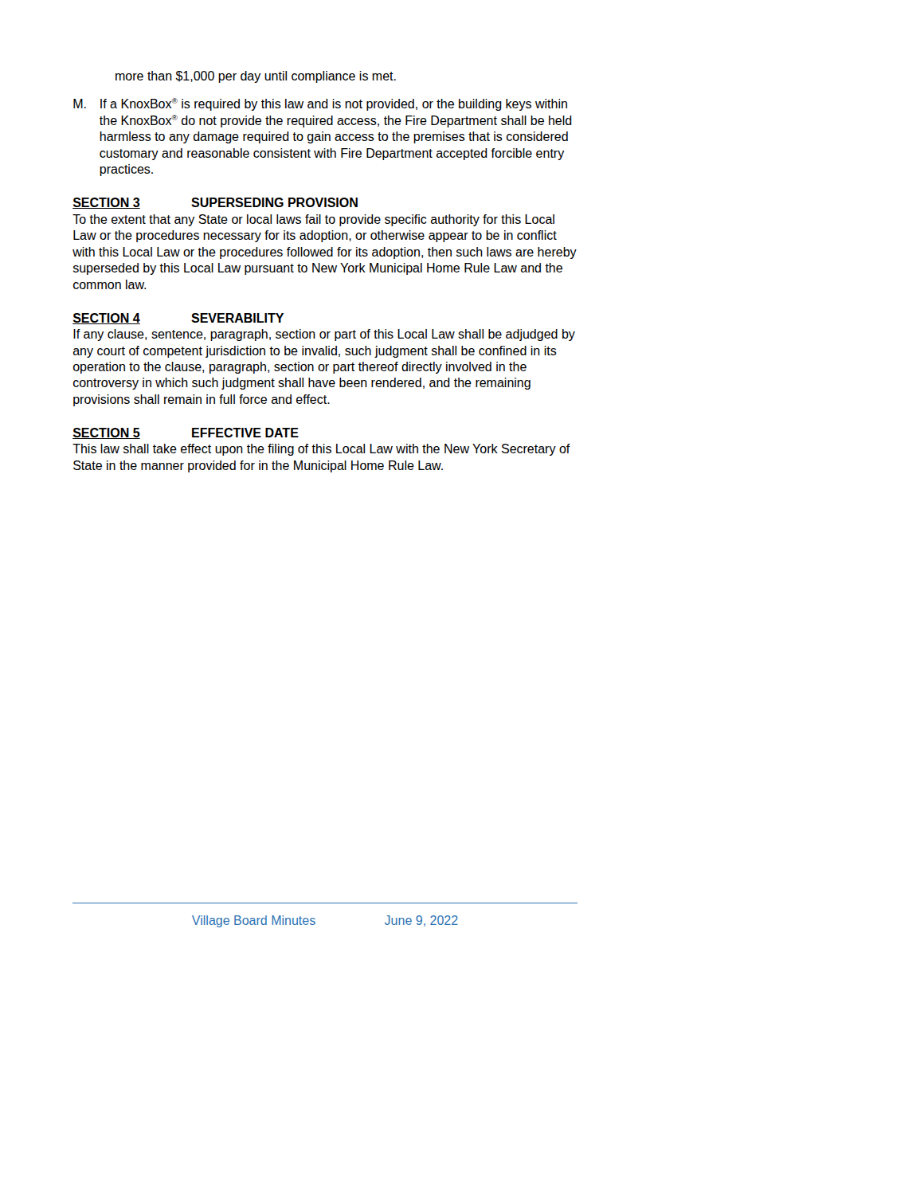more than $1,000 per day until compliance is met.
M. If a KnoxBox® is required by this law and is not provided, or the building keys within the KnoxBox® do not provide the required access, the Fire Department shall be held harmless to any damage required to gain access to the premises that is considered customary and reasonable consistent with Fire Department accepted forcible entry practices.
SECTION 3 SUPERSEDING PROVISION
To the extent that any State or local laws fail to provide specific authority for this Local Law or the procedures necessary for its adoption, or otherwise appear to be in conflict with this Local Law or the procedures followed for its adoption, then such laws are hereby superseded by this Local Law pursuant to New York Municipal Home Rule Law and the common law.
SECTION 4 SEVERABILITY
If any clause, sentence, paragraph, section or part of this Local Law shall be adjudged by any court of competent jurisdiction to be invalid, such judgment shall be confined in its operation to the clause, paragraph, section or part thereof directly involved in the controversy in which such judgment shall have been rendered, and the remaining provisions shall remain in full force and effect.
SECTION 5 EFFECTIVE DATE
This law shall take effect upon the filing of this Local Law with the New York Secretary of State in the manner provided for in the Municipal Home Rule Law.
Village Board Minutes June 9, 2022